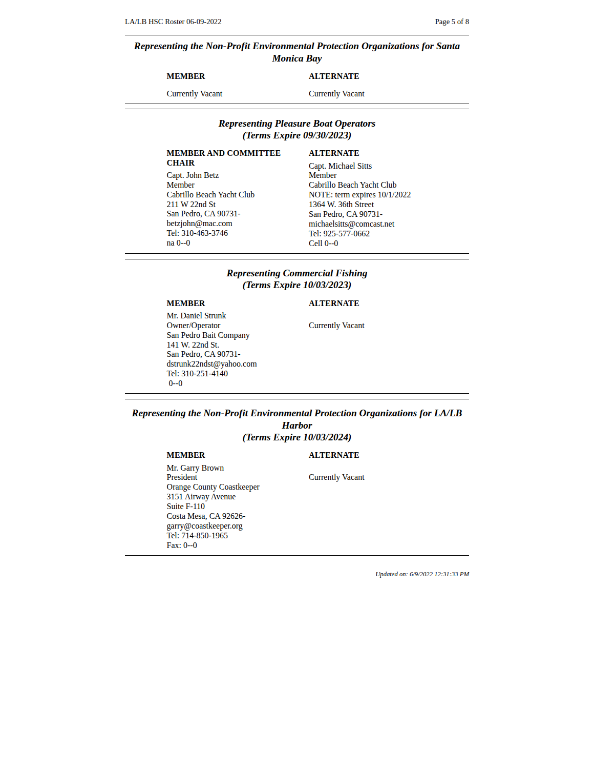LA/LB HSC Roster 06-09-2022
Page 5 of 8
Representing the Non-Profit Environmental Protection Organizations for Santa Monica Bay
MEMBER
Currently Vacant
ALTERNATE
Currently Vacant
Representing Pleasure Boat Operators (Terms Expire 09/30/2023)
MEMBER AND COMMITTEE CHAIR
Capt. John Betz
Member
Cabrillo Beach Yacht Club
211 W 22nd St
San Pedro, CA 90731-
betzjohn@mac.com
Tel: 310-463-3746
na 0--0
ALTERNATE
Capt. Michael Sitts
Member
Cabrillo Beach Yacht Club
NOTE: term expires 10/1/2022
1364 W. 36th Street
San Pedro, CA 90731-
michaelsitts@comcast.net
Tel: 925-577-0662
Cell 0--0
Representing Commercial Fishing (Terms Expire 10/03/2023)
MEMBER
Mr. Daniel Strunk
Owner/Operator
San Pedro Bait Company
141 W. 22nd St.
San Pedro, CA 90731-
dstrunk22ndst@yahoo.com
Tel: 310-251-4140
0--0
ALTERNATE
Currently Vacant
Representing the Non-Profit Environmental Protection Organizations for LA/LB Harbor (Terms Expire 10/03/2024)
MEMBER
Mr. Garry Brown
President
Orange County Coastkeeper
3151 Airway Avenue
Suite F-110
Costa Mesa, CA 92626-
garry@coastkeeper.org
Tel: 714-850-1965
Fax: 0--0
ALTERNATE
Currently Vacant
Updated on: 6/9/2022 12:31:33 PM